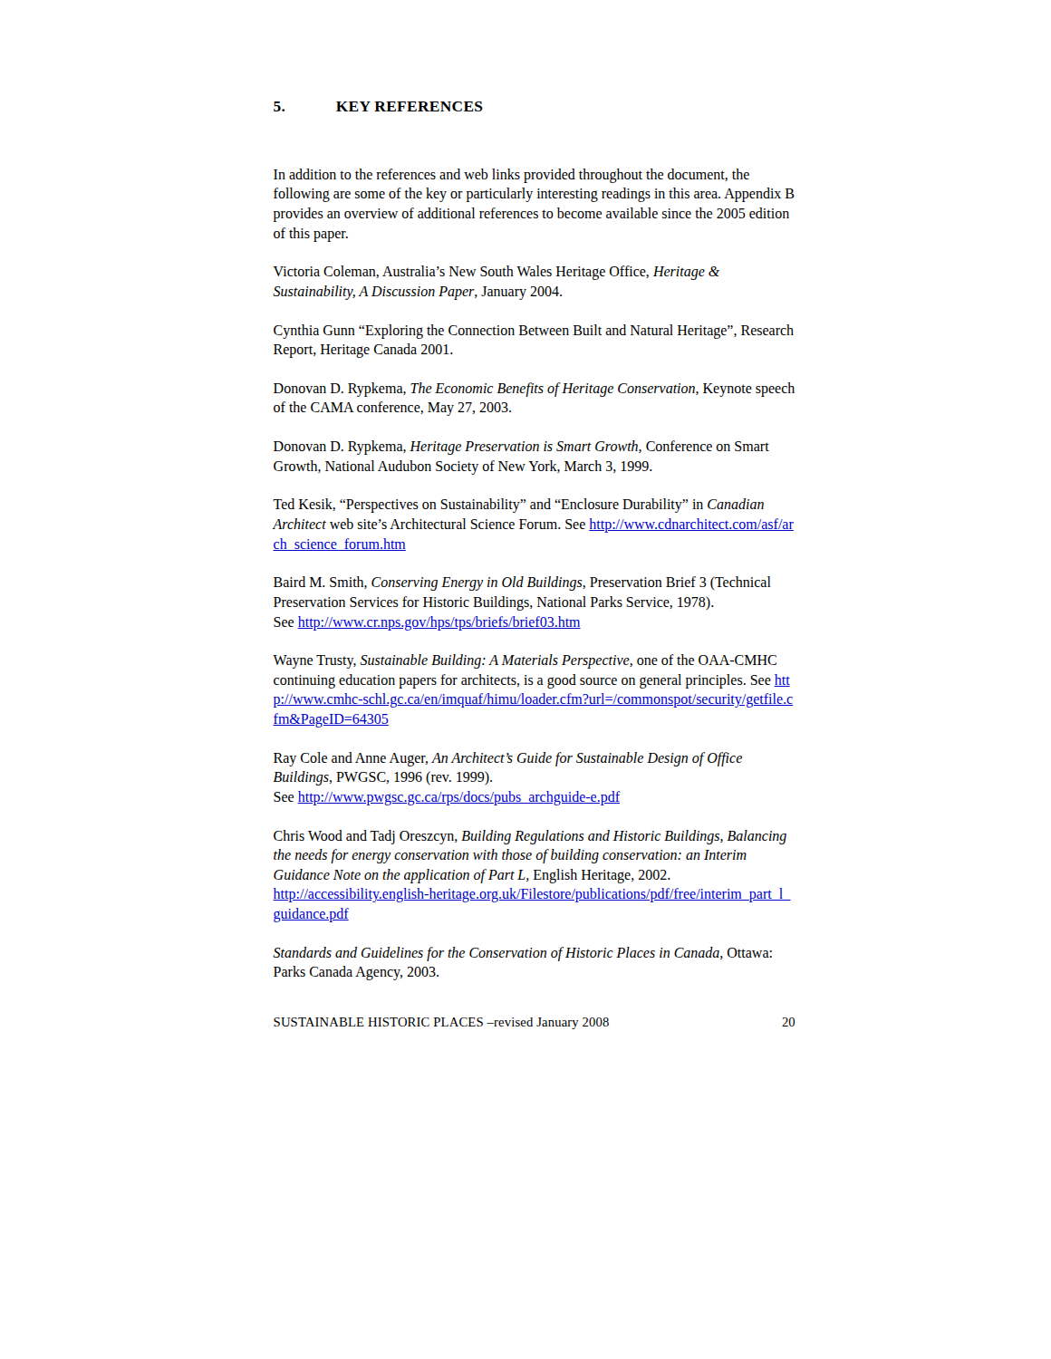5. KEY REFERENCES
In addition to the references and web links provided throughout the document, the following are some of the key or particularly interesting readings in this area. Appendix B provides an overview of additional references to become available since the 2005 edition of this paper.
Victoria Coleman, Australia’s New South Wales Heritage Office, Heritage & Sustainability, A Discussion Paper, January 2004.
Cynthia Gunn “Exploring the Connection Between Built and Natural Heritage”, Research Report, Heritage Canada 2001.
Donovan D. Rypkema, The Economic Benefits of Heritage Conservation, Keynote speech of the CAMA conference, May 27, 2003.
Donovan D. Rypkema, Heritage Preservation is Smart Growth, Conference on Smart Growth, National Audubon Society of New York, March 3, 1999.
Ted Kesik, “Perspectives on Sustainability” and “Enclosure Durability” in Canadian Architect web site’s Architectural Science Forum. See http://www.cdnarchitect.com/asf/arch_science_forum.htm
Baird M. Smith, Conserving Energy in Old Buildings, Preservation Brief 3 (Technical Preservation Services for Historic Buildings, National Parks Service, 1978).
See http://www.cr.nps.gov/hps/tps/briefs/brief03.htm
Wayne Trusty, Sustainable Building: A Materials Perspective, one of the OAA-CMHC continuing education papers for architects, is a good source on general principles. See http://www.cmhc-schl.gc.ca/en/imquaf/himu/loader.cfm?url=/commonspot/security/getfile.cfm&PageID=64305
Ray Cole and Anne Auger, An Architect’s Guide for Sustainable Design of Office Buildings, PWGSC, 1996 (rev. 1999).
See http://www.pwgsc.gc.ca/rps/docs/pubs_archguide-e.pdf
Chris Wood and Tadj Oreszcyn, Building Regulations and Historic Buildings, Balancing the needs for energy conservation with those of building conservation: an Interim Guidance Note on the application of Part L, English Heritage, 2002.
http://accessibility.english-heritage.org.uk/Filestore/publications/pdf/free/interim_part_l_guidance.pdf
Standards and Guidelines for the Conservation of Historic Places in Canada, Ottawa: Parks Canada Agency, 2003.
SUSTAINABLE HISTORIC PLACES –revised January 2008 20